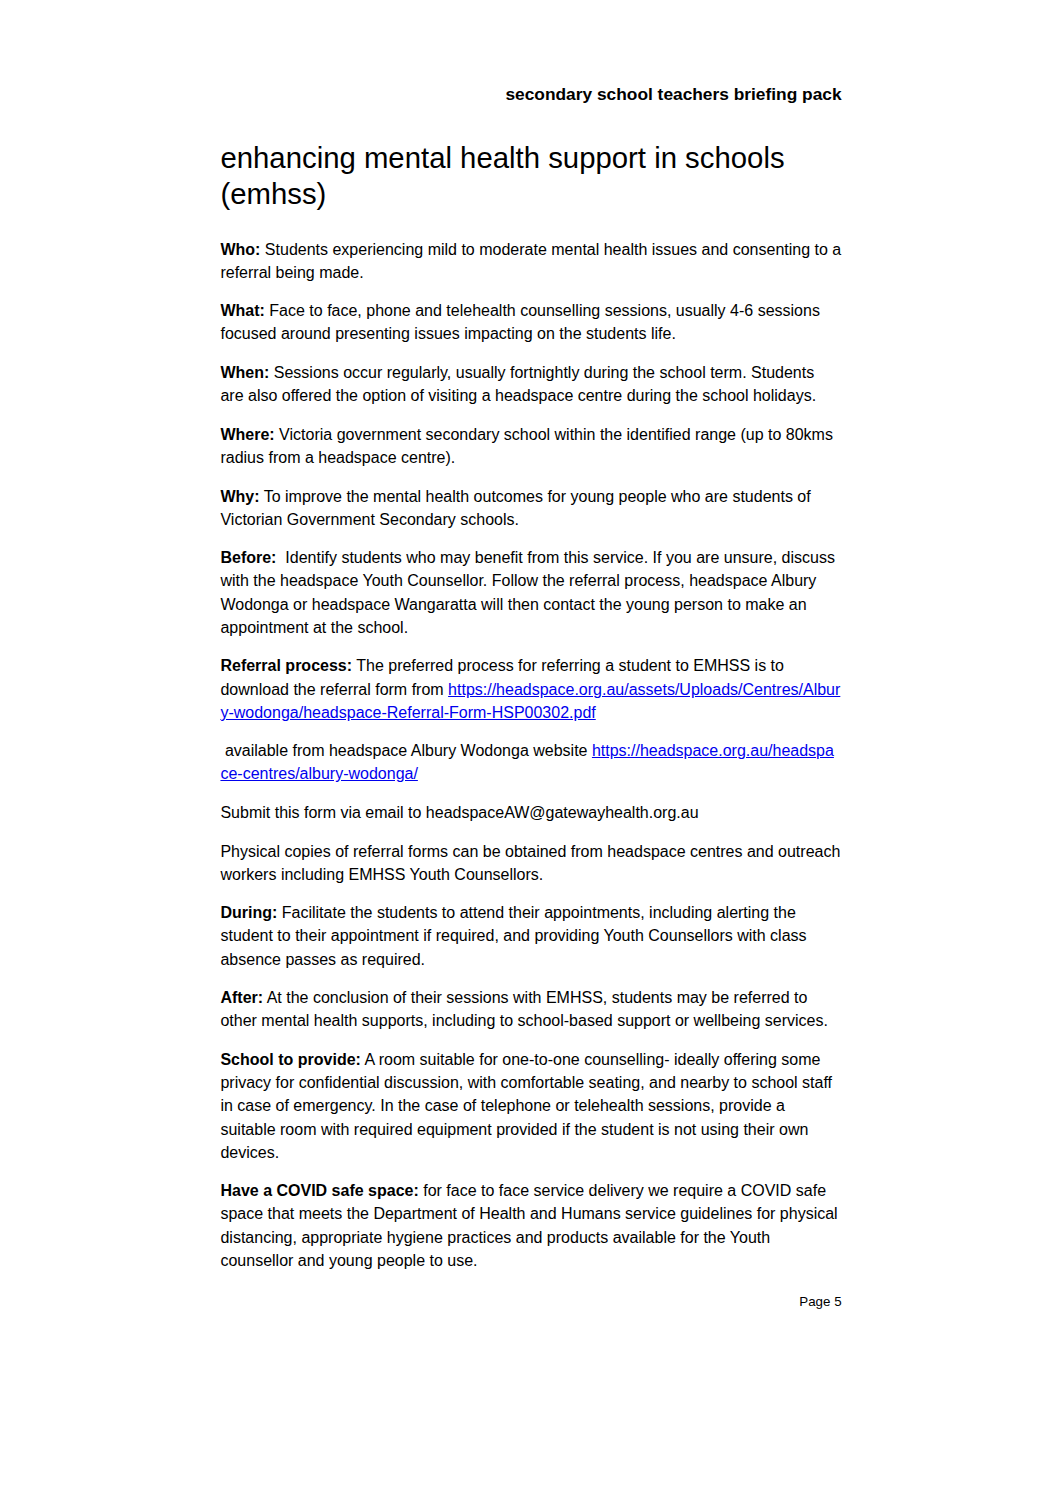secondary school teachers briefing pack
enhancing mental health support in schools (emhss)
Who: Students experiencing mild to moderate mental health issues and consenting to a referral being made.
What: Face to face, phone and telehealth counselling sessions, usually 4-6 sessions focused around presenting issues impacting on the students life.
When: Sessions occur regularly, usually fortnightly during the school term. Students are also offered the option of visiting a headspace centre during the school holidays.
Where: Victoria government secondary school within the identified range (up to 80kms radius from a headspace centre).
Why: To improve the mental health outcomes for young people who are students of Victorian Government Secondary schools.
Before: Identify students who may benefit from this service. If you are unsure, discuss with the headspace Youth Counsellor. Follow the referral process, headspace Albury Wodonga or headspace Wangaratta will then contact the young person to make an appointment at the school.
Referral process: The preferred process for referring a student to EMHSS is to download the referral form from https://headspace.org.au/assets/Uploads/Centres/Albury-wodonga/headspace-Referral-Form-HSP00302.pdf
available from headspace Albury Wodonga website https://headspace.org.au/headspace-centres/albury-wodonga/
Submit this form via email to headspaceAW@gatewayhealth.org.au
Physical copies of referral forms can be obtained from headspace centres and outreach workers including EMHSS Youth Counsellors.
During: Facilitate the students to attend their appointments, including alerting the student to their appointment if required, and providing Youth Counsellors with class absence passes as required.
After: At the conclusion of their sessions with EMHSS, students may be referred to other mental health supports, including to school-based support or wellbeing services.
School to provide: A room suitable for one-to-one counselling- ideally offering some privacy for confidential discussion, with comfortable seating, and nearby to school staff in case of emergency. In the case of telephone or telehealth sessions, provide a suitable room with required equipment provided if the student is not using their own devices.
Have a COVID safe space: for face to face service delivery we require a COVID safe space that meets the Department of Health and Humans service guidelines for physical distancing, appropriate hygiene practices and products available for the Youth counsellor and young people to use.
Page 5